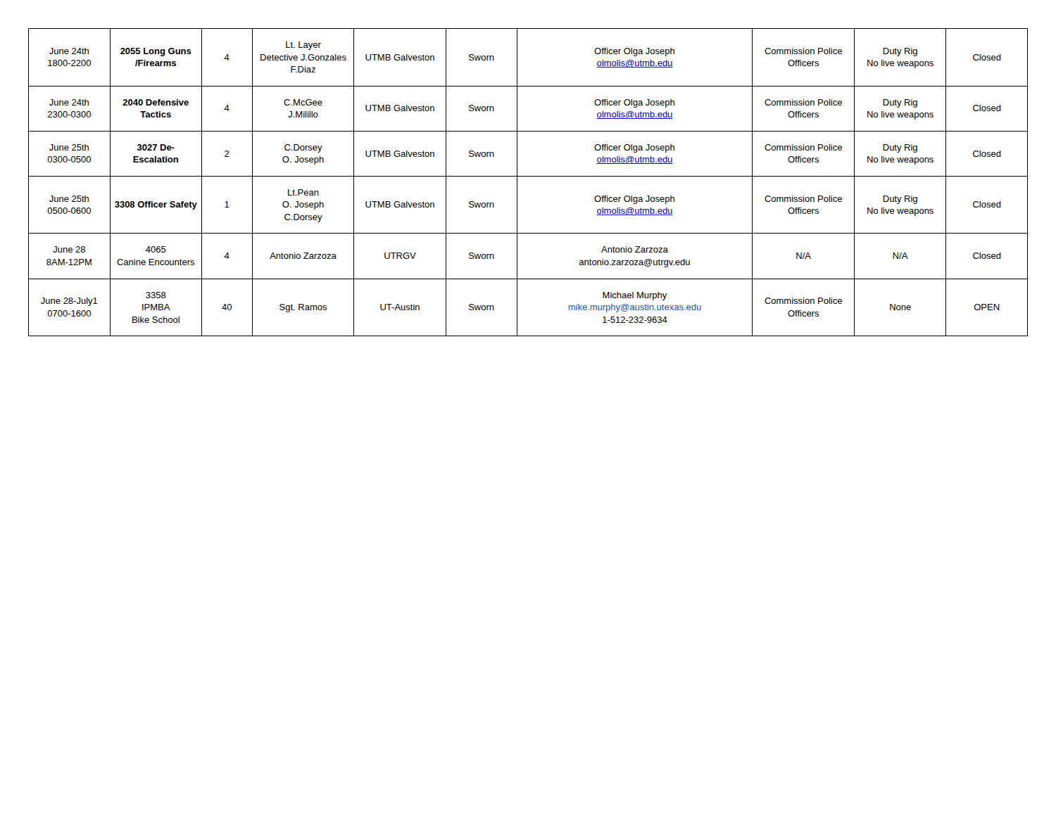| June 24th 1800-2200 | 2055 Long Guns /Firearms | 4 | Lt. Layer Detective J.Gonzales F.Diaz | UTMB Galveston | Sworn | Officer Olga Joseph olmolis@utmb.edu | Commission Police Officers | Duty Rig No live weapons | Closed |
| June 24th 2300-0300 | 2040 Defensive Tactics | 4 | C.McGee J.Milillo | UTMB Galveston | Sworn | Officer Olga Joseph olmolis@utmb.edu | Commission Police Officers | Duty Rig No live weapons | Closed |
| June 25th 0300-0500 | 3027 De-Escalation | 2 | C.Dorsey O. Joseph | UTMB Galveston | Sworn | Officer Olga Joseph olmolis@utmb.edu | Commission Police Officers | Duty Rig No live weapons | Closed |
| June 25th 0500-0600 | 3308 Officer Safety | 1 | Lt.Pean O. Joseph C.Dorsey | UTMB Galveston | Sworn | Officer Olga Joseph olmolis@utmb.edu | Commission Police Officers | Duty Rig No live weapons | Closed |
| June 28 8AM-12PM | 4065 Canine Encounters | 4 | Antonio Zarzoza | UTRGV | Sworn | Antonio Zarzoza antonio.zarzoza@utrgv.edu | N/A | N/A | Closed |
| June 28-July1 0700-1600 | 3358 IPMBA Bike School | 40 | Sgt. Ramos | UT-Austin | Sworn | Michael Murphy mike.murphy@austin.utexas.edu 1-512-232-9634 | Commission Police Officers | None | OPEN |